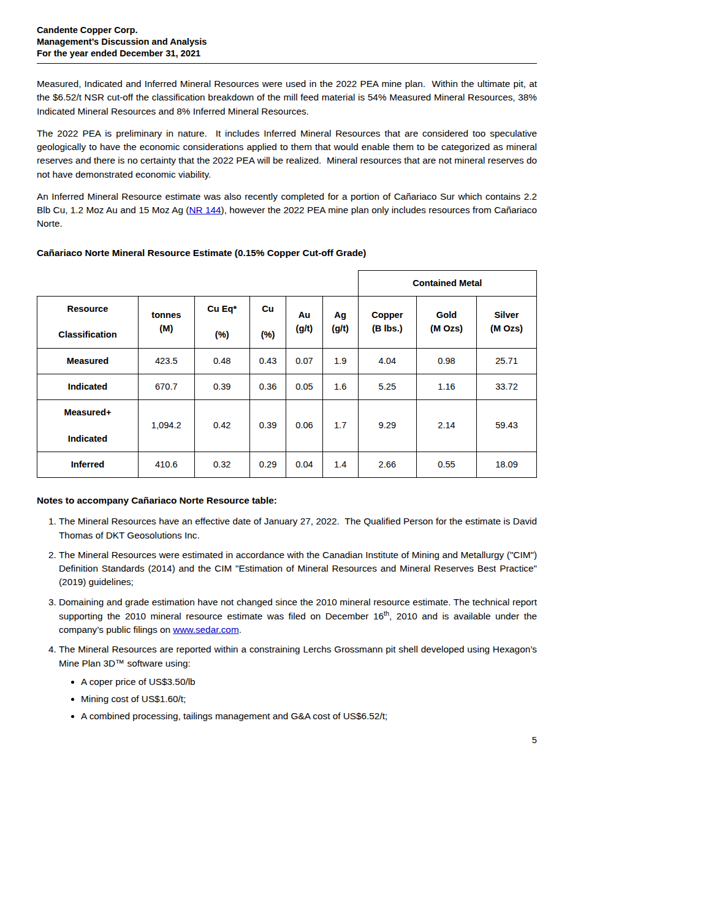Candente Copper Corp.
Management’s Discussion and Analysis
For the year ended December 31, 2021
Measured, Indicated and Inferred Mineral Resources were used in the 2022 PEA mine plan. Within the ultimate pit, at the $6.52/t NSR cut-off the classification breakdown of the mill feed material is 54% Measured Mineral Resources, 38% Indicated Mineral Resources and 8% Inferred Mineral Resources.
The 2022 PEA is preliminary in nature. It includes Inferred Mineral Resources that are considered too speculative geologically to have the economic considerations applied to them that would enable them to be categorized as mineral reserves and there is no certainty that the 2022 PEA will be realized. Mineral resources that are not mineral reserves do not have demonstrated economic viability.
An Inferred Mineral Resource estimate was also recently completed for a portion of Cañariaco Sur which contains 2.2 Blb Cu, 1.2 Moz Au and 15 Moz Ag (NR 144), however the 2022 PEA mine plan only includes resources from Cañariaco Norte.
Cañariaco Norte Mineral Resource Estimate (0.15% Copper Cut-off Grade)
| | | | | | | Contained Metal |
| --- | --- | --- | --- | --- | --- | --- |
| Resource Classification | tonnes (M) | Cu Eq* (%) | Cu (%) | Au (g/t) | Ag (g/t) | Copper (B lbs.) | Gold (M Ozs) | Silver (M Ozs) |
| Measured | 423.5 | 0.48 | 0.43 | 0.07 | 1.9 | 4.04 | 0.98 | 25.71 |
| Indicated | 670.7 | 0.39 | 0.36 | 0.05 | 1.6 | 5.25 | 1.16 | 33.72 |
| Measured+ Indicated | 1,094.2 | 0.42 | 0.39 | 0.06 | 1.7 | 9.29 | 2.14 | 59.43 |
| Inferred | 410.6 | 0.32 | 0.29 | 0.04 | 1.4 | 2.66 | 0.55 | 18.09 |
Notes to accompany Cañariaco Norte Resource table:
The Mineral Resources have an effective date of January 27, 2022. The Qualified Person for the estimate is David Thomas of DKT Geosolutions Inc.
The Mineral Resources were estimated in accordance with the Canadian Institute of Mining and Metallurgy ("CIM") Definition Standards (2014) and the CIM "Estimation of Mineral Resources and Mineral Reserves Best Practice" (2019) guidelines;
Domaining and grade estimation have not changed since the 2010 mineral resource estimate. The technical report supporting the 2010 mineral resource estimate was filed on December 16th, 2010 and is available under the company’s public filings on www.sedar.com.
The Mineral Resources are reported within a constraining Lerchs Grossmann pit shell developed using Hexagon’s Mine Plan 3D™ software using:
A coper price of US$3.50/lb
Mining cost of US$1.60/t;
A combined processing, tailings management and G&A cost of US$6.52/t;
5